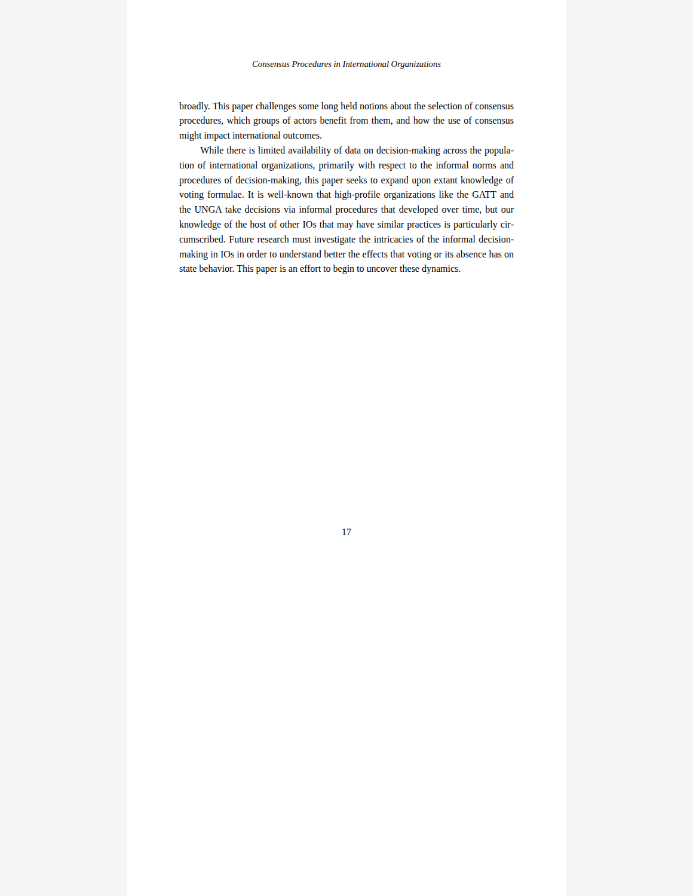Consensus Procedures in International Organizations
broadly. This paper challenges some long held notions about the selection of consensus procedures, which groups of actors benefit from them, and how the use of consensus might impact international outcomes.
While there is limited availability of data on decision-making across the population of international organizations, primarily with respect to the informal norms and procedures of decision-making, this paper seeks to expand upon extant knowledge of voting formulae. It is well-known that high-profile organizations like the GATT and the UNGA take decisions via informal procedures that developed over time, but our knowledge of the host of other IOs that may have similar practices is particularly circumscribed. Future research must investigate the intricacies of the informal decision-making in IOs in order to understand better the effects that voting or its absence has on state behavior. This paper is an effort to begin to uncover these dynamics.
17